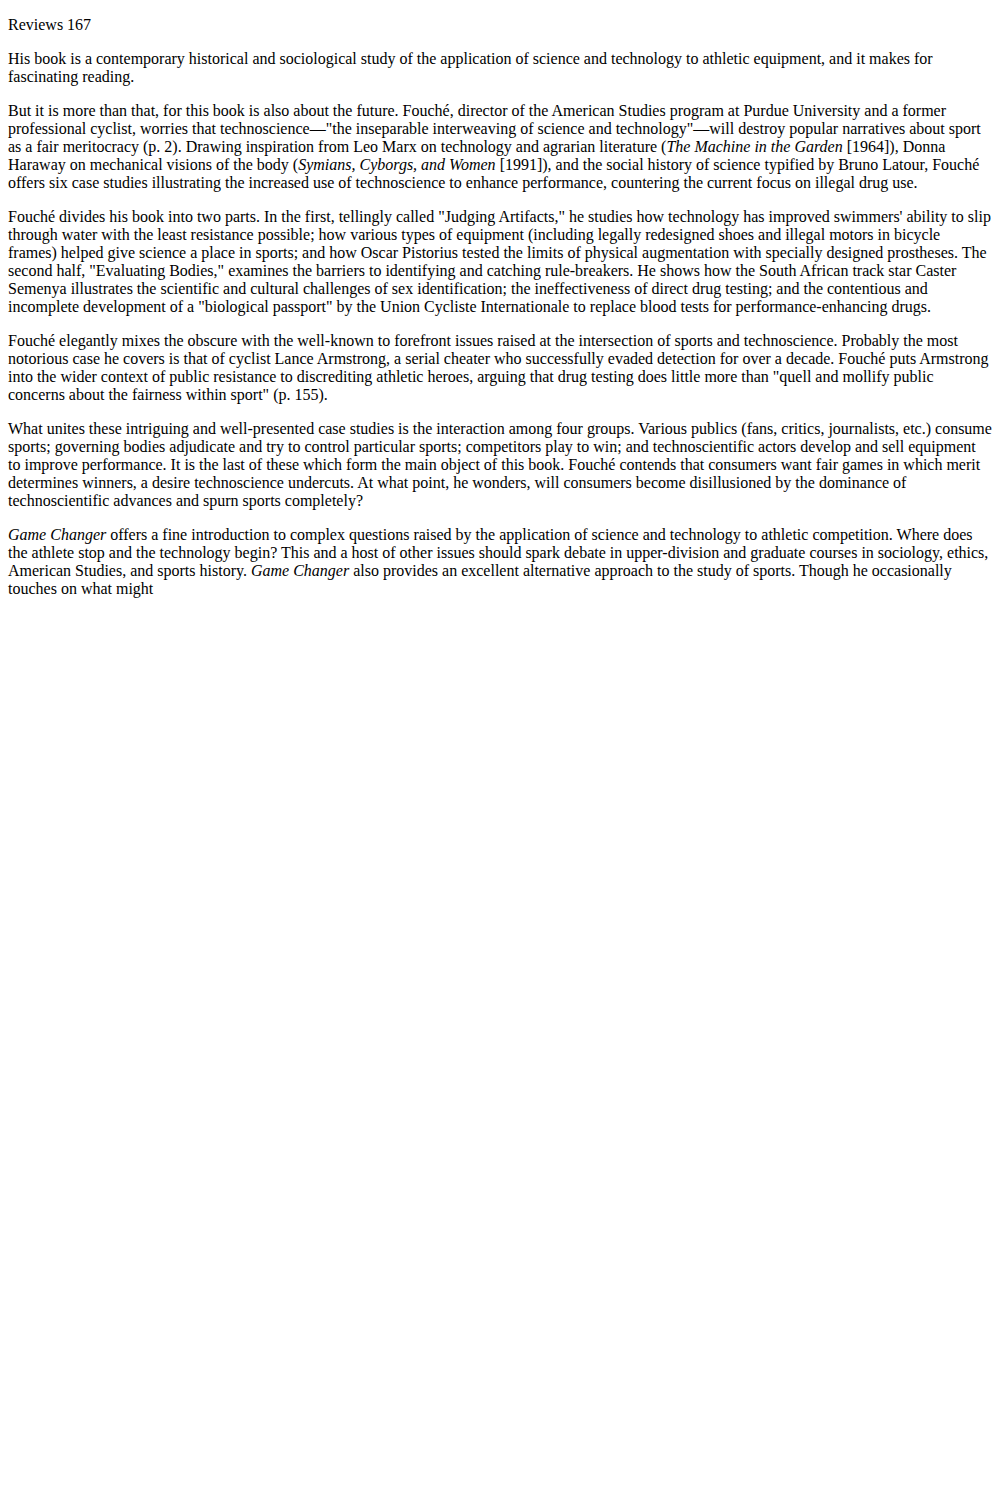Reviews 167
His book is a contemporary historical and sociological study of the application of science and technology to athletic equipment, and it makes for fascinating reading.
But it is more than that, for this book is also about the future. Fouché, director of the American Studies program at Purdue University and a former professional cyclist, worries that technoscience—"the inseparable interweaving of science and technology"—will destroy popular narratives about sport as a fair meritocracy (p. 2). Drawing inspiration from Leo Marx on technology and agrarian literature (The Machine in the Garden [1964]), Donna Haraway on mechanical visions of the body (Symians, Cyborgs, and Women [1991]), and the social history of science typified by Bruno Latour, Fouché offers six case studies illustrating the increased use of technoscience to enhance performance, countering the current focus on illegal drug use.
Fouché divides his book into two parts. In the first, tellingly called "Judging Artifacts," he studies how technology has improved swimmers' ability to slip through water with the least resistance possible; how various types of equipment (including legally redesigned shoes and illegal motors in bicycle frames) helped give science a place in sports; and how Oscar Pistorius tested the limits of physical augmentation with specially designed prostheses. The second half, "Evaluating Bodies," examines the barriers to identifying and catching rule-breakers. He shows how the South African track star Caster Semenya illustrates the scientific and cultural challenges of sex identification; the ineffectiveness of direct drug testing; and the contentious and incomplete development of a "biological passport" by the Union Cycliste Internationale to replace blood tests for performance-enhancing drugs.
Fouché elegantly mixes the obscure with the well-known to forefront issues raised at the intersection of sports and technoscience. Probably the most notorious case he covers is that of cyclist Lance Armstrong, a serial cheater who successfully evaded detection for over a decade. Fouché puts Armstrong into the wider context of public resistance to discrediting athletic heroes, arguing that drug testing does little more than "quell and mollify public concerns about the fairness within sport" (p. 155).
What unites these intriguing and well-presented case studies is the interaction among four groups. Various publics (fans, critics, journalists, etc.) consume sports; governing bodies adjudicate and try to control particular sports; competitors play to win; and technoscientific actors develop and sell equipment to improve performance. It is the last of these which form the main object of this book. Fouché contends that consumers want fair games in which merit determines winners, a desire technoscience undercuts. At what point, he wonders, will consumers become disillusioned by the dominance of technoscientific advances and spurn sports completely?
Game Changer offers a fine introduction to complex questions raised by the application of science and technology to athletic competition. Where does the athlete stop and the technology begin? This and a host of other issues should spark debate in upper-division and graduate courses in sociology, ethics, American Studies, and sports history. Game Changer also provides an excellent alternative approach to the study of sports. Though he occasionally touches on what might